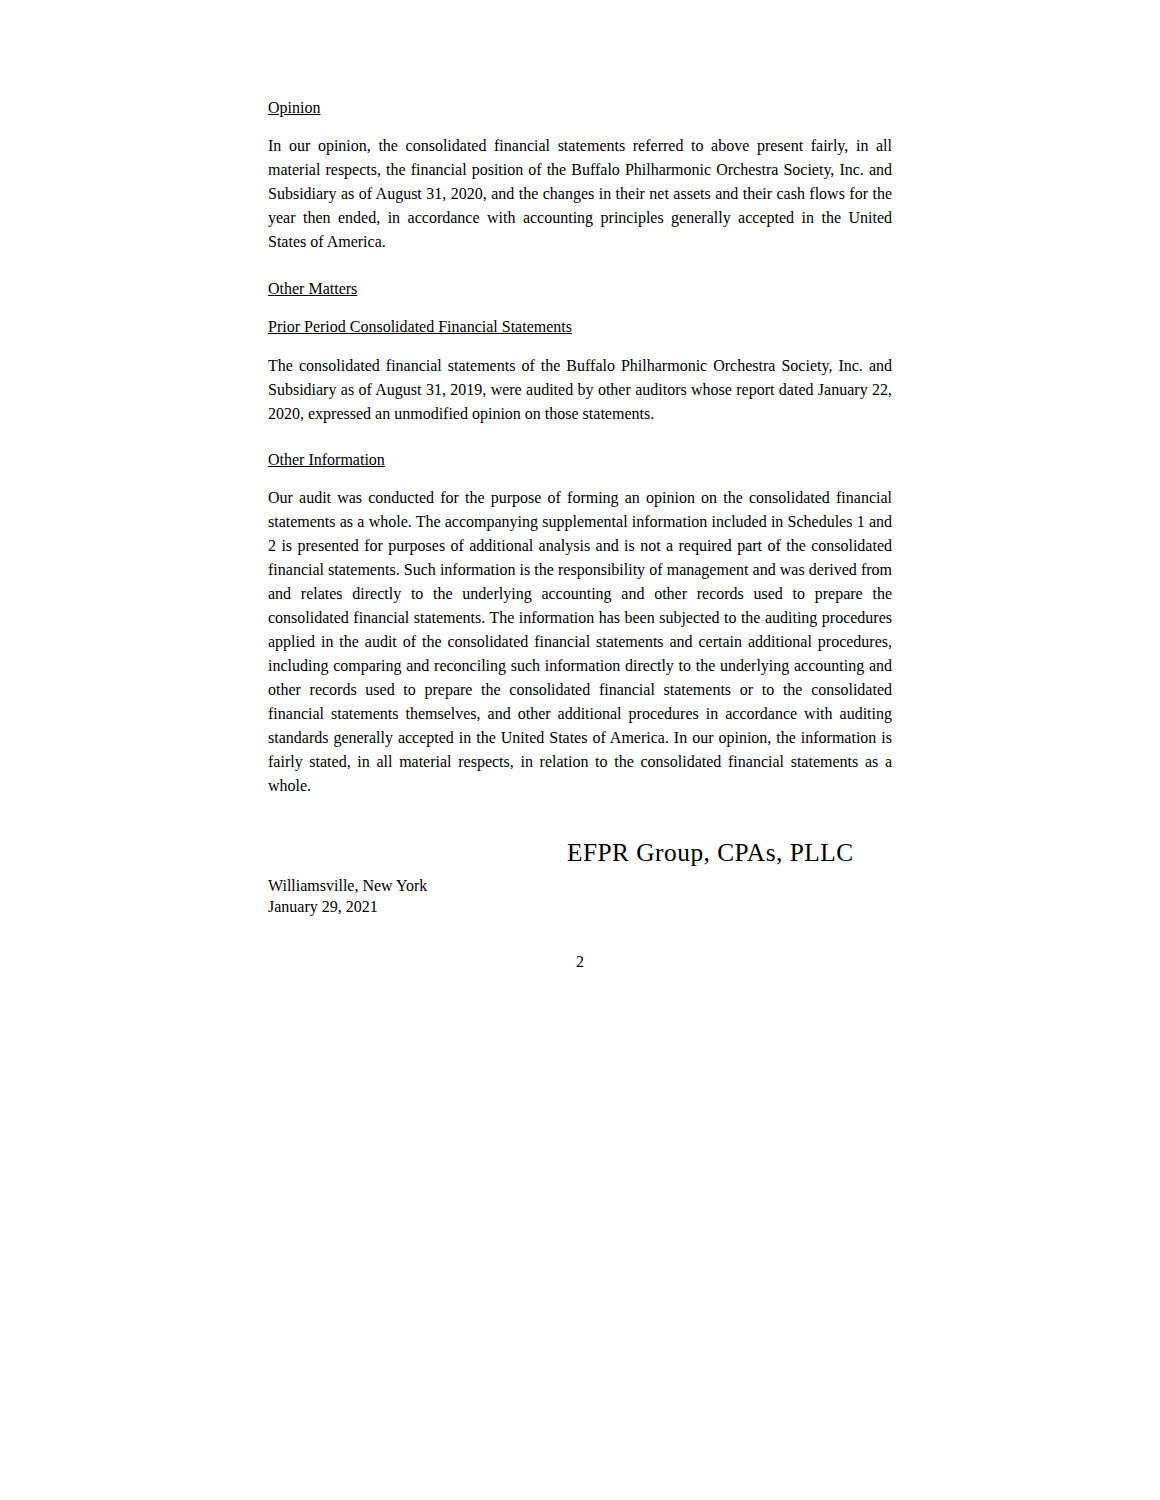Opinion
In our opinion, the consolidated financial statements referred to above present fairly, in all material respects, the financial position of the Buffalo Philharmonic Orchestra Society, Inc. and Subsidiary as of August 31, 2020, and the changes in their net assets and their cash flows for the year then ended, in accordance with accounting principles generally accepted in the United States of America.
Other Matters
Prior Period Consolidated Financial Statements
The consolidated financial statements of the Buffalo Philharmonic Orchestra Society, Inc. and Subsidiary as of August 31, 2019, were audited by other auditors whose report dated January 22, 2020, expressed an unmodified opinion on those statements.
Other Information
Our audit was conducted for the purpose of forming an opinion on the consolidated financial statements as a whole. The accompanying supplemental information included in Schedules 1 and 2 is presented for purposes of additional analysis and is not a required part of the consolidated financial statements. Such information is the responsibility of management and was derived from and relates directly to the underlying accounting and other records used to prepare the consolidated financial statements. The information has been subjected to the auditing procedures applied in the audit of the consolidated financial statements and certain additional procedures, including comparing and reconciling such information directly to the underlying accounting and other records used to prepare the consolidated financial statements or to the consolidated financial statements themselves, and other additional procedures in accordance with auditing standards generally accepted in the United States of America. In our opinion, the information is fairly stated, in all material respects, in relation to the consolidated financial statements as a whole.
EFPR Group, CPAs, PLLC
Williamsville, New York
January 29, 2021
2